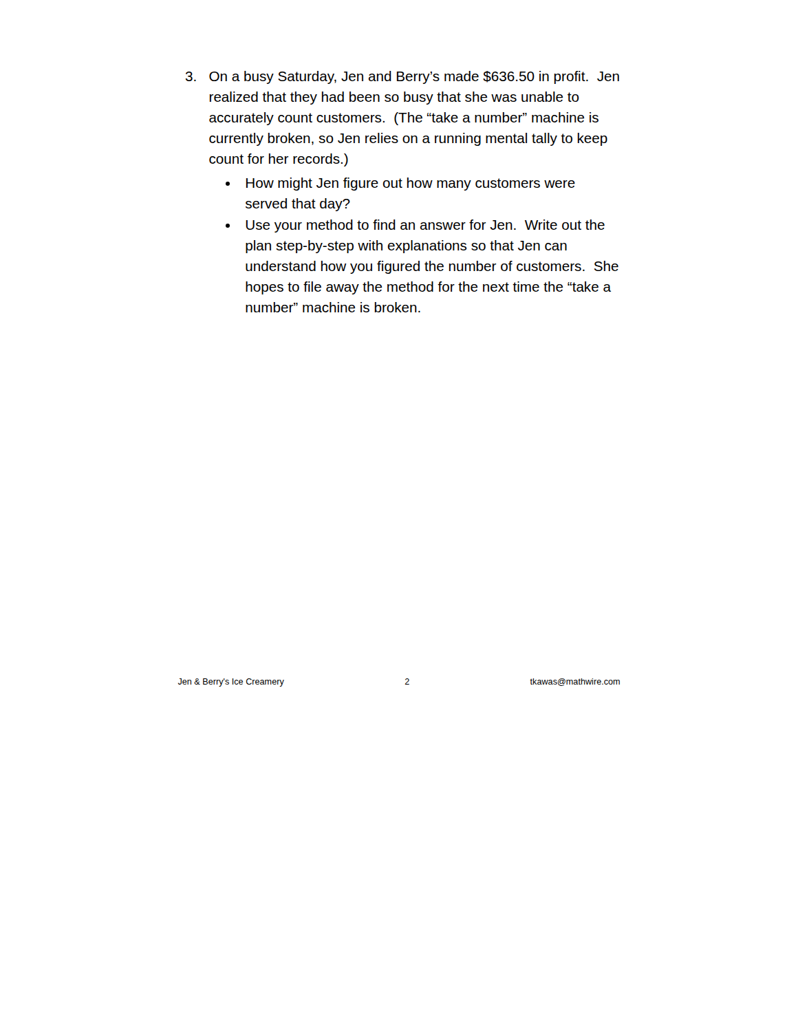On a busy Saturday, Jen and Berry’s made $636.50 in profit. Jen realized that they had been so busy that she was unable to accurately count customers. (The “take a number” machine is currently broken, so Jen relies on a running mental tally to keep count for her records.)
How might Jen figure out how many customers were served that day?
Use your method to find an answer for Jen. Write out the plan step-by-step with explanations so that Jen can understand how you figured the number of customers. She hopes to file away the method for the next time the “take a number” machine is broken.
Jen & Berry's Ice Creamery
2
tkawas@mathwire.com